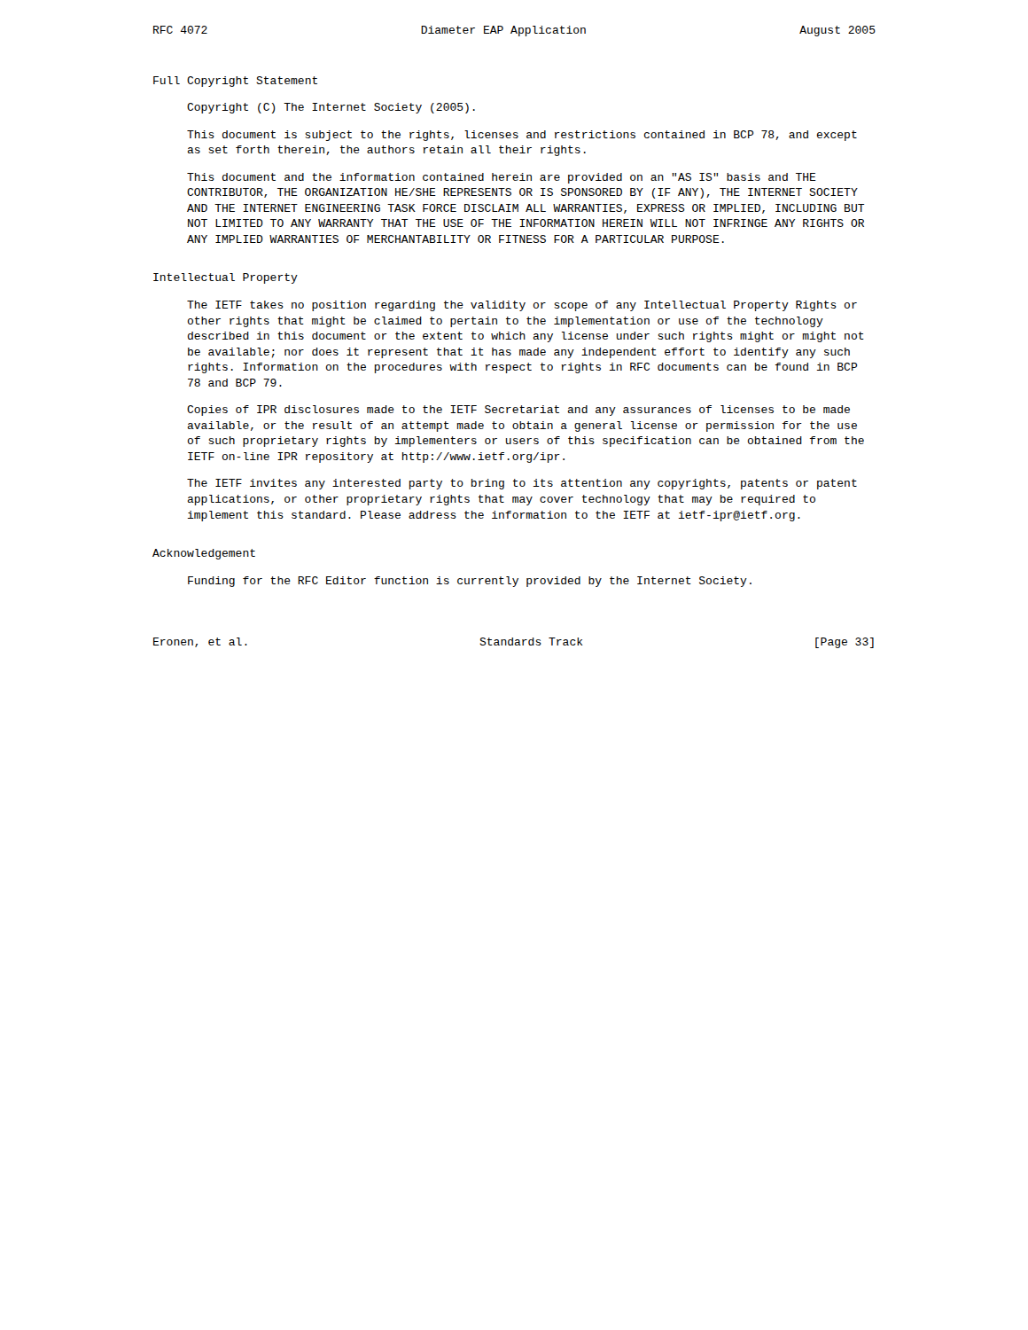RFC 4072 Diameter EAP Application August 2005
Full Copyright Statement
Copyright (C) The Internet Society (2005).
This document is subject to the rights, licenses and restrictions contained in BCP 78, and except as set forth therein, the authors retain all their rights.
This document and the information contained herein are provided on an "AS IS" basis and THE CONTRIBUTOR, THE ORGANIZATION HE/SHE REPRESENTS OR IS SPONSORED BY (IF ANY), THE INTERNET SOCIETY AND THE INTERNET ENGINEERING TASK FORCE DISCLAIM ALL WARRANTIES, EXPRESS OR IMPLIED, INCLUDING BUT NOT LIMITED TO ANY WARRANTY THAT THE USE OF THE INFORMATION HEREIN WILL NOT INFRINGE ANY RIGHTS OR ANY IMPLIED WARRANTIES OF MERCHANTABILITY OR FITNESS FOR A PARTICULAR PURPOSE.
Intellectual Property
The IETF takes no position regarding the validity or scope of any Intellectual Property Rights or other rights that might be claimed to pertain to the implementation or use of the technology described in this document or the extent to which any license under such rights might or might not be available; nor does it represent that it has made any independent effort to identify any such rights. Information on the procedures with respect to rights in RFC documents can be found in BCP 78 and BCP 79.
Copies of IPR disclosures made to the IETF Secretariat and any assurances of licenses to be made available, or the result of an attempt made to obtain a general license or permission for the use of such proprietary rights by implementers or users of this specification can be obtained from the IETF on-line IPR repository at http://www.ietf.org/ipr.
The IETF invites any interested party to bring to its attention any copyrights, patents or patent applications, or other proprietary rights that may cover technology that may be required to implement this standard. Please address the information to the IETF at ietf-ipr@ietf.org.
Acknowledgement
Funding for the RFC Editor function is currently provided by the Internet Society.
Eronen, et al. Standards Track [Page 33]